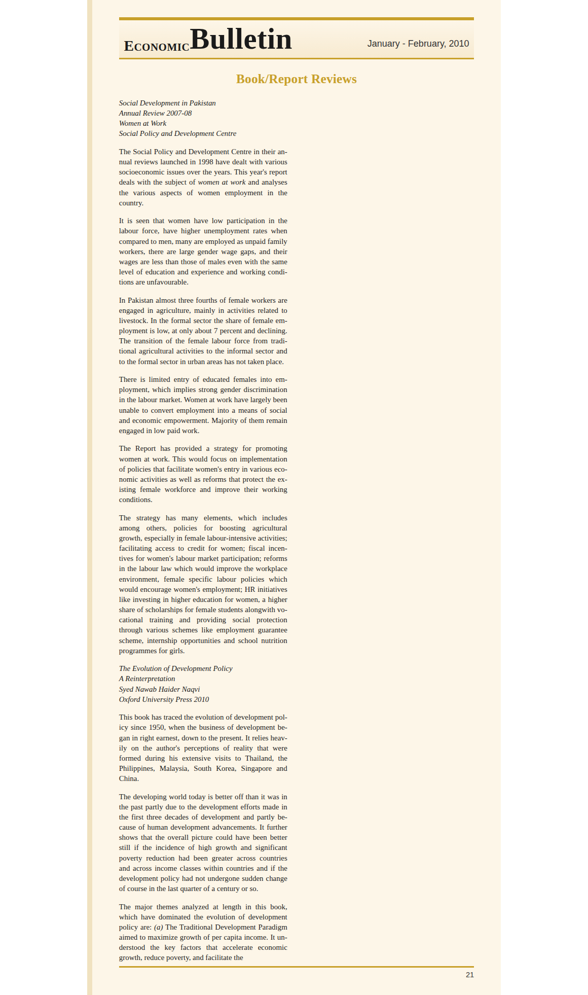Economic Bulletin
January - February, 2010
Book/Report Reviews
Social Development in Pakistan Annual Review 2007-08 Women at Work Social Policy and Development Centre
The Social Policy and Development Centre in their annual reviews launched in 1998 have dealt with various socioeconomic issues over the years. This year's report deals with the subject of women at work and analyses the various aspects of women employment in the country.
It is seen that women have low participation in the labour force, have higher unemployment rates when compared to men, many are employed as unpaid family workers, there are large gender wage gaps, and their wages are less than those of males even with the same level of education and experience and working conditions are unfavourable.
In Pakistan almost three fourths of female workers are engaged in agriculture, mainly in activities related to livestock. In the formal sector the share of female employment is low, at only about 7 percent and declining. The transition of the female labour force from traditional agricultural activities to the informal sector and to the formal sector in urban areas has not taken place.
There is limited entry of educated females into employment, which implies strong gender discrimination in the labour market. Women at work have largely been unable to convert employment into a means of social and economic empowerment. Majority of them remain engaged in low paid work.
The Report has provided a strategy for promoting women at work. This would focus on implementation of policies that facilitate women's entry in various economic activities as well as reforms that protect the existing female workforce and improve their working conditions.
The strategy has many elements, which includes among others, policies for boosting agricultural growth, especially in female labour-intensive activities; facilitating access to credit for women; fiscal incentives for women's labour market participation; reforms in the labour law which would improve the workplace environment, female specific labour policies which would encourage women's employment; HR initiatives like investing in higher education for women, a higher share of scholarships for female students alongwith vocational training and providing social protection through various schemes like employment guarantee scheme, internship opportunities and school nutrition programmes for girls.
The Evolution of Development Policy A Reinterpretation Syed Nawab Haider Naqvi Oxford University Press 2010
This book has traced the evolution of development policy since 1950, when the business of development began in right earnest, down to the present. It relies heavily on the author's perceptions of reality that were formed during his extensive visits to Thailand, the Philippines, Malaysia, South Korea, Singapore and China.
The developing world today is better off than it was in the past partly due to the development efforts made in the first three decades of development and partly because of human development advancements. It further shows that the overall picture could have been better still if the incidence of high growth and significant poverty reduction had been greater across countries and across income classes within countries and if the development policy had not undergone sudden change of course in the last quarter of a century or so.
The major themes analyzed at length in this book, which have dominated the evolution of development policy are: (a) The Traditional Development Paradigm aimed to maximize growth of per capita income. It understood the key factors that accelerate economic growth, reduce poverty, and facilitate the
21